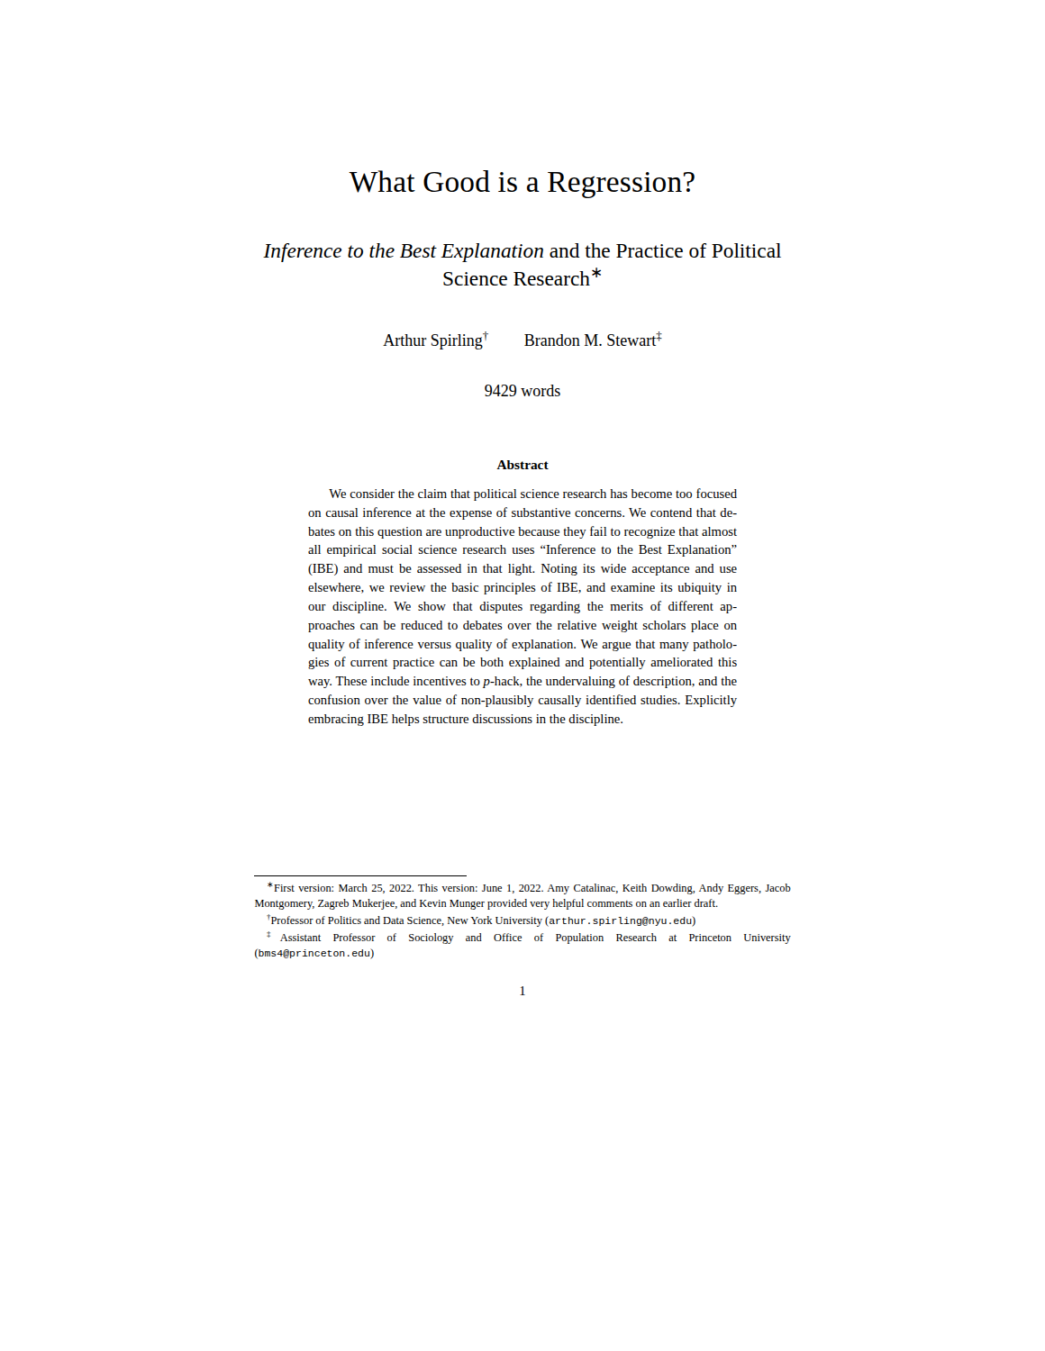What Good is a Regression?
Inference to the Best Explanation and the Practice of Political Science Research∗
Arthur Spirling† Brandon M. Stewart‡
9429 words
Abstract
We consider the claim that political science research has become too focused on causal inference at the expense of substantive concerns. We contend that debates on this question are unproductive because they fail to recognize that almost all empirical social science research uses “Inference to the Best Explanation” (IBE) and must be assessed in that light. Noting its wide acceptance and use elsewhere, we review the basic principles of IBE, and examine its ubiquity in our discipline. We show that disputes regarding the merits of different approaches can be reduced to debates over the relative weight scholars place on quality of inference versus quality of explanation. We argue that many pathologies of current practice can be both explained and potentially ameliorated this way. These include incentives to p-hack, the undervaluing of description, and the confusion over the value of non-plausibly causally identified studies. Explicitly embracing IBE helps structure discussions in the discipline.
∗First version: March 25, 2022. This version: June 1, 2022. Amy Catalinac, Keith Dowding, Andy Eggers, Jacob Montgomery, Zagreb Mukerjee, and Kevin Munger provided very helpful comments on an earlier draft.
†Professor of Politics and Data Science, New York University (arthur.spirling@nyu.edu)
‡Assistant Professor of Sociology and Office of Population Research at Princeton University (bms4@princeton.edu)
1